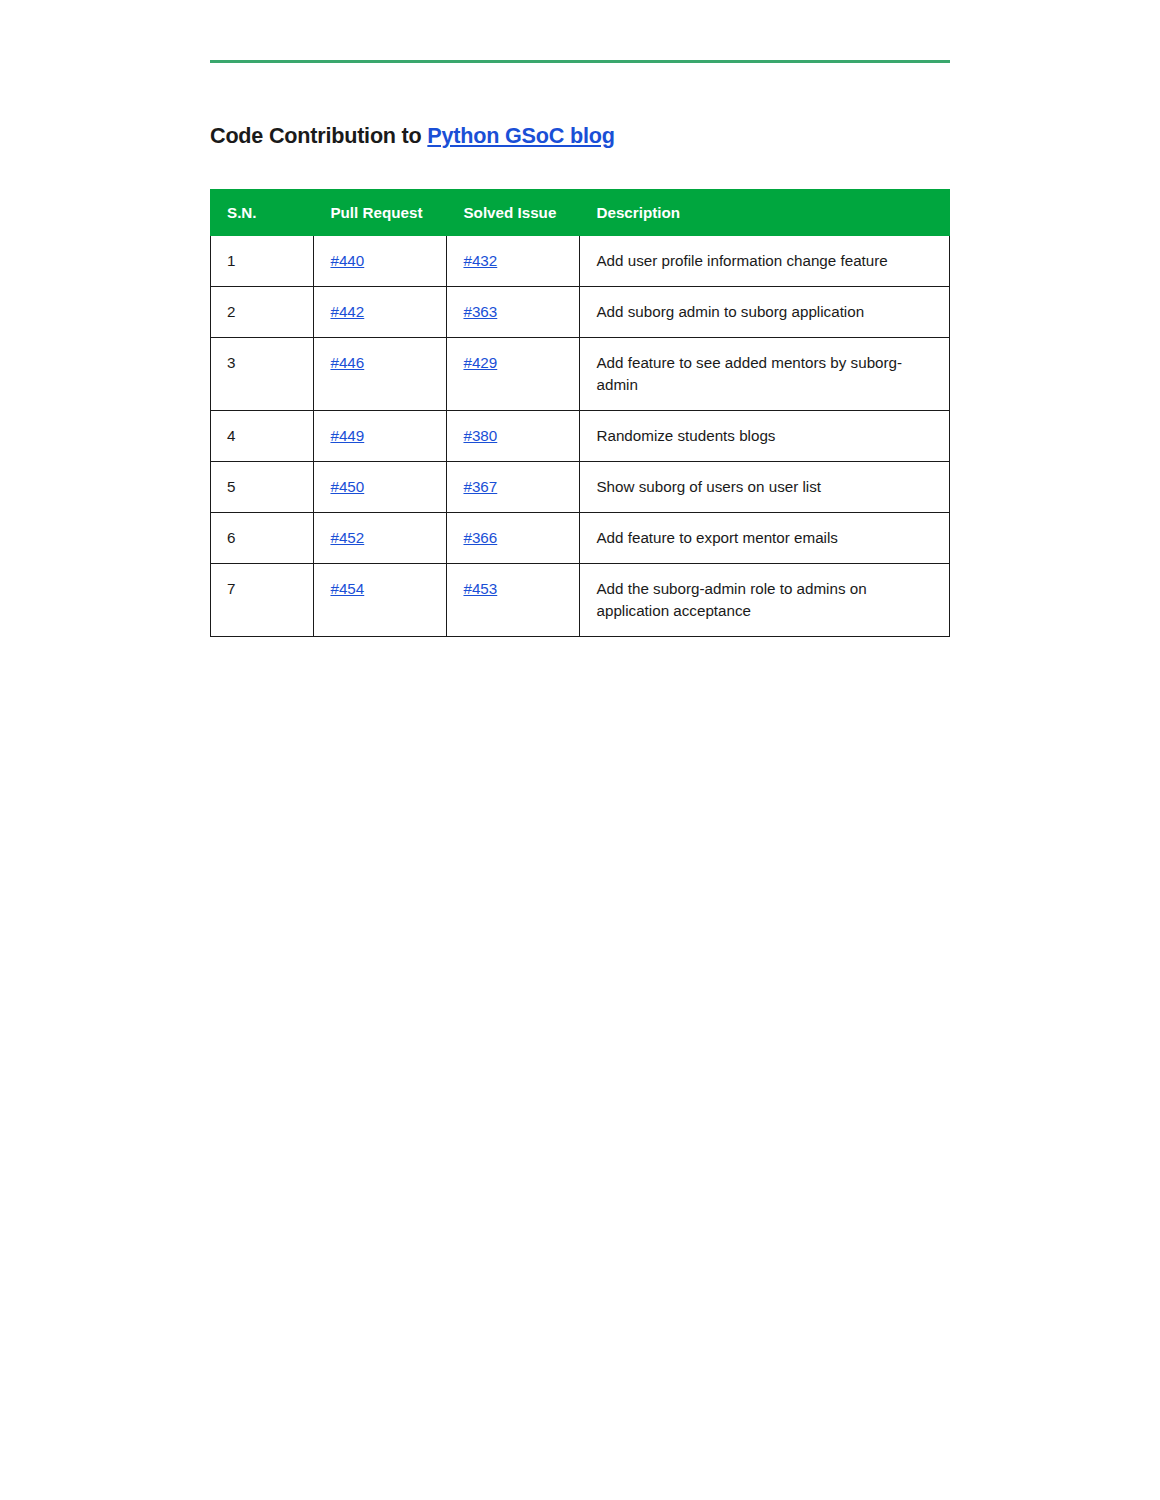Code Contribution to Python GSoC blog
| S.N. | Pull Request | Solved Issue | Description |
| --- | --- | --- | --- |
| 1 | #440 | #432 | Add user profile information change feature |
| 2 | #442 | #363 | Add suborg admin to suborg application |
| 3 | #446 | #429 | Add feature to see added mentors by suborg-admin |
| 4 | #449 | #380 | Randomize students blogs |
| 5 | #450 | #367 | Show suborg of users on user list |
| 6 | #452 | #366 | Add feature to export mentor emails |
| 7 | #454 | #453 | Add the suborg-admin role to admins on application acceptance |